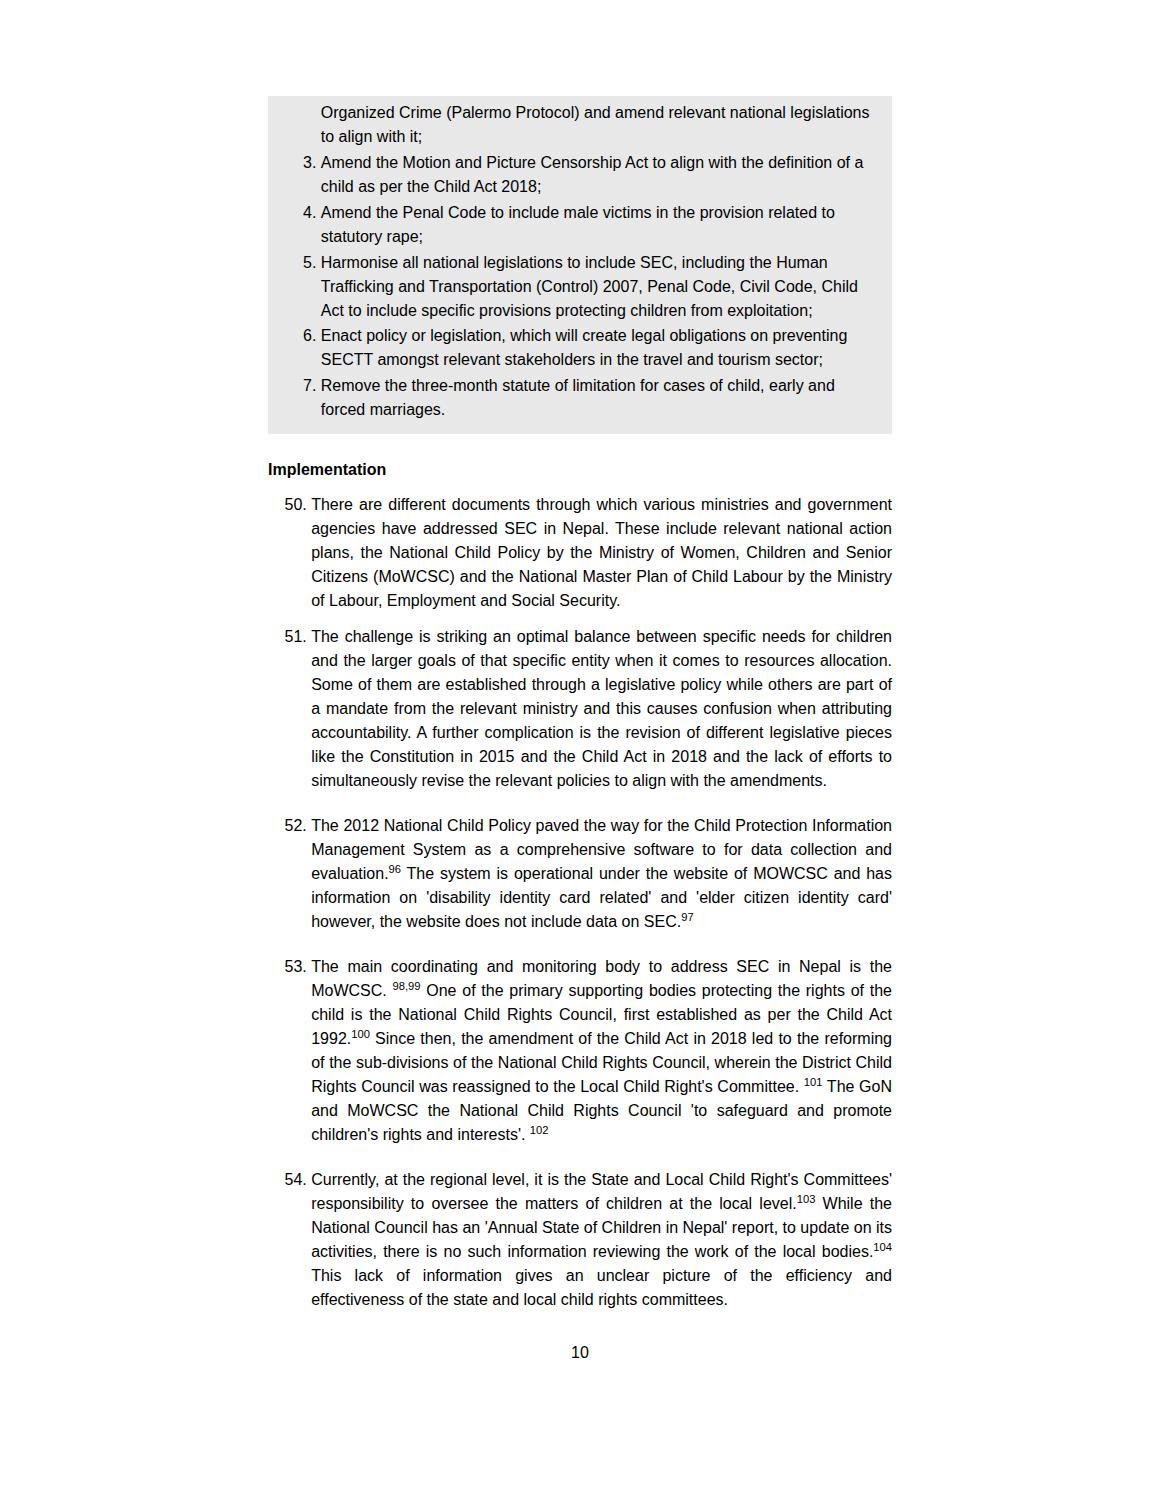Organized Crime (Palermo Protocol) and amend relevant national legislations to align with it;
Amend the Motion and Picture Censorship Act to align with the definition of a child as per the Child Act 2018;
Amend the Penal Code to include male victims in the provision related to statutory rape;
Harmonise all national legislations to include SEC, including the Human Trafficking and Transportation (Control) 2007, Penal Code, Civil Code, Child Act to include specific provisions protecting children from exploitation;
Enact policy or legislation, which will create legal obligations on preventing SECTT amongst relevant stakeholders in the travel and tourism sector;
Remove the three-month statute of limitation for cases of child, early and forced marriages.
Implementation
There are different documents through which various ministries and government agencies have addressed SEC in Nepal. These include relevant national action plans, the National Child Policy by the Ministry of Women, Children and Senior Citizens (MoWCSC) and the National Master Plan of Child Labour by the Ministry of Labour, Employment and Social Security.
The challenge is striking an optimal balance between specific needs for children and the larger goals of that specific entity when it comes to resources allocation. Some of them are established through a legislative policy while others are part of a mandate from the relevant ministry and this causes confusion when attributing accountability. A further complication is the revision of different legislative pieces like the Constitution in 2015 and the Child Act in 2018 and the lack of efforts to simultaneously revise the relevant policies to align with the amendments.
The 2012 National Child Policy paved the way for the Child Protection Information Management System as a comprehensive software to for data collection and evaluation.96 The system is operational under the website of MOWCSC and has information on 'disability identity card related' and 'elder citizen identity card' however, the website does not include data on SEC.97
The main coordinating and monitoring body to address SEC in Nepal is the MoWCSC. 98,99 One of the primary supporting bodies protecting the rights of the child is the National Child Rights Council, first established as per the Child Act 1992.100 Since then, the amendment of the Child Act in 2018 led to the reforming of the sub-divisions of the National Child Rights Council, wherein the District Child Rights Council was reassigned to the Local Child Right's Committee. 101 The GoN and MoWCSC the National Child Rights Council 'to safeguard and promote children's rights and interests'. 102
Currently, at the regional level, it is the State and Local Child Right's Committees' responsibility to oversee the matters of children at the local level.103 While the National Council has an 'Annual State of Children in Nepal' report, to update on its activities, there is no such information reviewing the work of the local bodies.104 This lack of information gives an unclear picture of the efficiency and effectiveness of the state and local child rights committees.
10